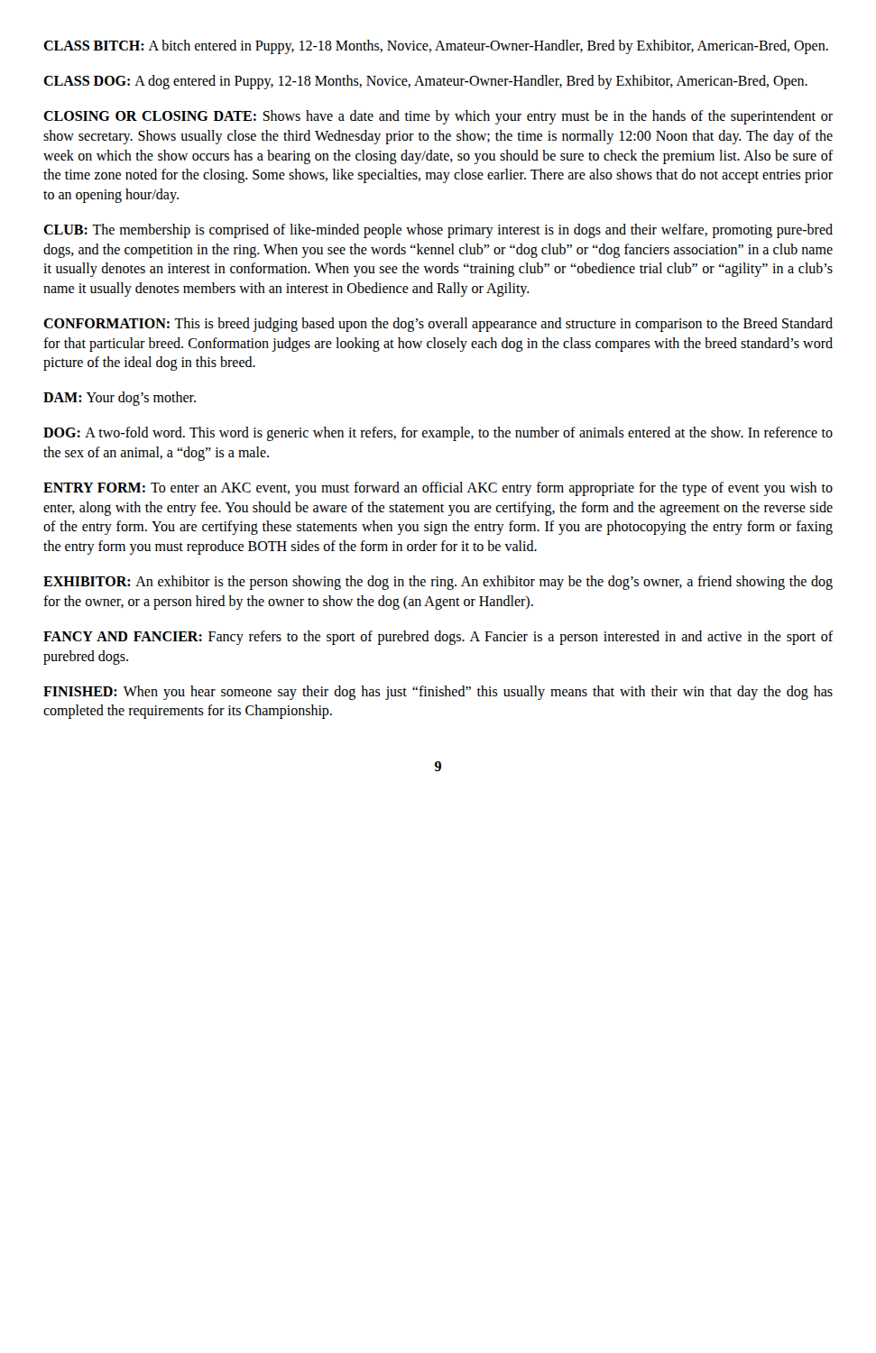Class Bitch:
A bitch entered in Puppy, 12-18 Months, Novice, Amateur-Owner-Handler, Bred by Exhibitor, American-Bred, Open.
Class Dog:
A dog entered in Puppy, 12-18 Months, Novice, Amateur-Owner-Handler, Bred by Exhibitor, American-Bred, Open.
Closing or Closing Date:
Shows have a date and time by which your entry must be in the hands of the superintendent or show secretary. Shows usually close the third Wednesday prior to the show; the time is normally 12:00 Noon that day. The day of the week on which the show occurs has a bearing on the closing day/date, so you should be sure to check the premium list. Also be sure of the time zone noted for the closing. Some shows, like specialties, may close earlier. There are also shows that do not accept entries prior to an opening hour/day.
Club:
The membership is comprised of like-minded people whose primary interest is in dogs and their welfare, promoting pure-bred dogs, and the competition in the ring. When you see the words “kennel club” or “dog club” or “dog fanciers association” in a club name it usually denotes an interest in conformation. When you see the words “training club” or “obedience trial club” or “agility” in a club’s name it usually denotes members with an interest in Obedience and Rally or Agility.
Conformation:
This is breed judging based upon the dog’s overall appearance and structure in comparison to the Breed Standard for that particular breed. Conformation judges are looking at how closely each dog in the class compares with the breed standard’s word picture of the ideal dog in this breed.
Dam:
Your dog’s mother.
Dog:
A two-fold word. This word is generic when it refers, for example, to the number of animals entered at the show. In reference to the sex of an animal, a “dog” is a male.
Entry Form:
To enter an AKC event, you must forward an official AKC entry form appropriate for the type of event you wish to enter, along with the entry fee. You should be aware of the statement you are certifying, the form and the agreement on the reverse side of the entry form. You are certifying these statements when you sign the entry form. If you are photocopying the entry form or faxing the entry form you must reproduce BOTH sides of the form in order for it to be valid.
Exhibitor:
An exhibitor is the person showing the dog in the ring. An exhibitor may be the dog’s owner, a friend showing the dog for the owner, or a person hired by the owner to show the dog (an Agent or Handler).
Fancy and Fancier:
Fancy refers to the sport of purebred dogs. A Fancier is a person interested in and active in the sport of purebred dogs.
Finished:
When you hear someone say their dog has just “finished” this usually means that with their win that day the dog has completed the requirements for its Championship.
9